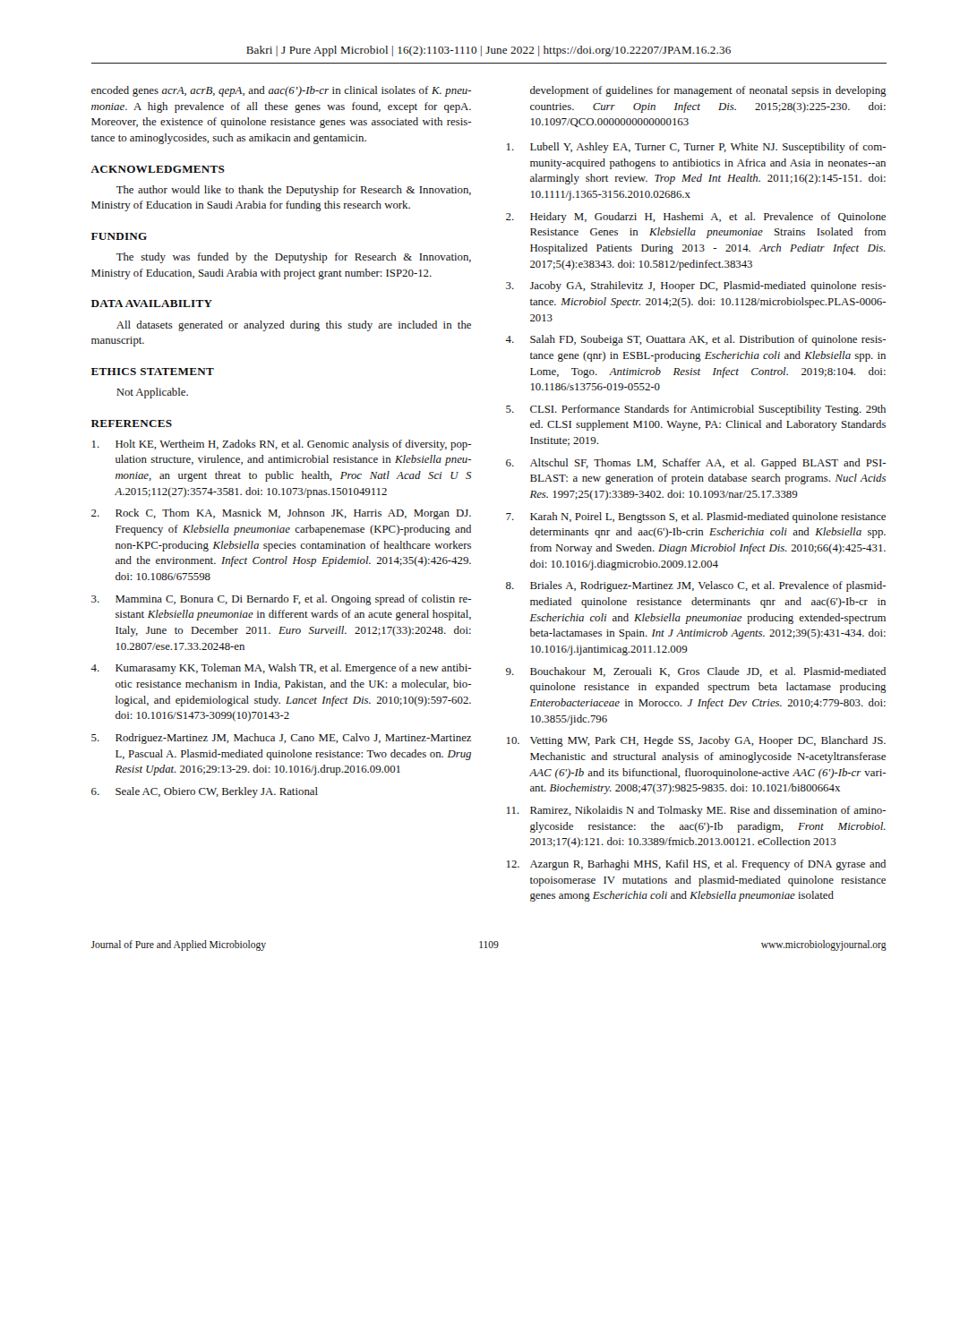Bakri | J Pure Appl Microbiol | 16(2):1103-1110 | June 2022 | https://doi.org/10.22207/JPAM.16.2.36
encoded genes acrA, acrB, qepA, and aac(6’)-Ib-cr in clinical isolates of K. pneumoniae. A high prevalence of all these genes was found, except for qepA. Moreover, the existence of quinolone resistance genes was associated with resistance to aminoglycosides, such as amikacin and gentamicin.
ACKNOWLEDGMENTS
The author would like to thank the Deputyship for Research & Innovation, Ministry of Education in Saudi Arabia for funding this research work.
FUNDING
The study was funded by the Deputyship for Research & Innovation, Ministry of Education, Saudi Arabia with project grant number: ISP20-12.
DATA AVAILABILITY
All datasets generated or analyzed during this study are included in the manuscript.
ETHICS STATEMENT
Not Applicable.
REFERENCES
Holt KE, Wertheim H, Zadoks RN, et al. Genomic analysis of diversity, population structure, virulence, and antimicrobial resistance in Klebsiella pneumoniae, an urgent threat to public health, Proc Natl Acad Sci U S A.2015;112(27):3574-3581. doi: 10.1073/pnas.1501049112
Rock C, Thom KA, Masnick M, Johnson JK, Harris AD, Morgan DJ. Frequency of Klebsiella pneumoniae carbapenemase (KPC)-producing and non-KPC-producing Klebsiella species contamination of healthcare workers and the environment. Infect Control Hosp Epidemiol. 2014;35(4):426-429. doi: 10.1086/675598
Mammina C, Bonura C, Di Bernardo F, et al. Ongoing spread of colistin resistant Klebsiella pneumoniae in different wards of an acute general hospital, Italy, June to December 2011. Euro Surveill. 2012;17(33):20248. doi: 10.2807/ese.17.33.20248-en
Kumarasamy KK, Toleman MA, Walsh TR, et al. Emergence of a new antibiotic resistance mechanism in India, Pakistan, and the UK: a molecular, biological, and epidemiological study. Lancet Infect Dis. 2010;10(9):597-602. doi: 10.1016/S1473-3099(10)70143-2
Rodriguez-Martinez JM, Machuca J, Cano ME, Calvo J, Martinez-Martinez L, Pascual A. Plasmid-mediated quinolone resistance: Two decades on. Drug Resist Updat. 2016;29:13-29. doi: 10.1016/j.drup.2016.09.001
Seale AC, Obiero CW, Berkley JA. Rational
development of guidelines for management of neonatal sepsis in developing countries. Curr Opin Infect Dis. 2015;28(3):225-230. doi: 10.1097/QCO.0000000000000163
Lubell Y, Ashley EA, Turner C, Turner P, White NJ. Susceptibility of community-acquired pathogens to antibiotics in Africa and Asia in neonates--an alarmingly short review. Trop Med Int Health. 2011;16(2):145-151. doi: 10.1111/j.1365-3156.2010.02686.x
Heidary M, Goudarzi H, Hashemi A, et al. Prevalence of Quinolone Resistance Genes in Klebsiella pneumoniae Strains Isolated from Hospitalized Patients During 2013 - 2014. Arch Pediatr Infect Dis. 2017;5(4):e38343. doi: 10.5812/pedinfect.38343
Jacoby GA, Strahilevitz J, Hooper DC, Plasmid-mediated quinolone resistance. Microbiol Spectr. 2014;2(5). doi: 10.1128/microbiolspec.PLAS-0006-2013
Salah FD, Soubeiga ST, Ouattara AK, et al. Distribution of quinolone resistance gene (qnr) in ESBL-producing Escherichia coli and Klebsiella spp. in Lome, Togo. Antimicrob Resist Infect Control. 2019;8:104. doi: 10.1186/s13756-019-0552-0
CLSI. Performance Standards for Antimicrobial Susceptibility Testing. 29th ed. CLSI supplement M100. Wayne, PA: Clinical and Laboratory Standards Institute; 2019.
Altschul SF, Thomas LM, Schaffer AA, et al. Gapped BLAST and PSI-BLAST: a new generation of protein database search programs. Nucl Acids Res. 1997;25(17):3389-3402. doi: 10.1093/nar/25.17.3389
Karah N, Poirel L, Bengtsson S, et al. Plasmid-mediated quinolone resistance determinants qnr and aac(6')-Ib-crin Escherichia coli and Klebsiella spp. from Norway and Sweden. Diagn Microbiol Infect Dis. 2010;66(4):425-431. doi: 10.1016/j.diagmicrobio.2009.12.004
Briales A, Rodriguez-Martinez JM, Velasco C, et al. Prevalence of plasmid-mediated quinolone resistance determinants qnr and aac(6')-Ib-cr in Escherichia coli and Klebsiella pneumoniae producing extended-spectrum beta-lactamases in Spain. Int J Antimicrob Agents. 2012;39(5):431-434. doi: 10.1016/j.ijantimicag.2011.12.009
Bouchakour M, Zerouali K, Gros Claude JD, et al. Plasmid-mediated quinolone resistance in expanded spectrum beta lactamase producing Enterobacteriaceae in Morocco. J Infect Dev Ctries. 2010;4:779-803. doi: 10.3855/jidc.796
Vetting MW, Park CH, Hegde SS, Jacoby GA, Hooper DC, Blanchard JS. Mechanistic and structural analysis of aminoglycoside N-acetyltransferase AAC (6')-Ib and its bifunctional, fluoroquinolone-active AAC (6')-Ib-cr variant. Biochemistry. 2008;47(37):9825-9835. doi: 10.1021/bi800664x
Ramirez, Nikolaidis N and Tolmasky ME. Rise and dissemination of aminoglycoside resistance: the aac(6')-Ib paradigm, Front Microbiol. 2013;17(4):121. doi: 10.3389/fmicb.2013.00121. eCollection 2013
Azargun R, Barhaghi MHS, Kafil HS, et al. Frequency of DNA gyrase and topoisomerase IV mutations and plasmid-mediated quinolone resistance genes among Escherichia coli and Klebsiella pneumoniae isolated
Journal of Pure and Applied Microbiology
1109
www.microbiologyjournal.org